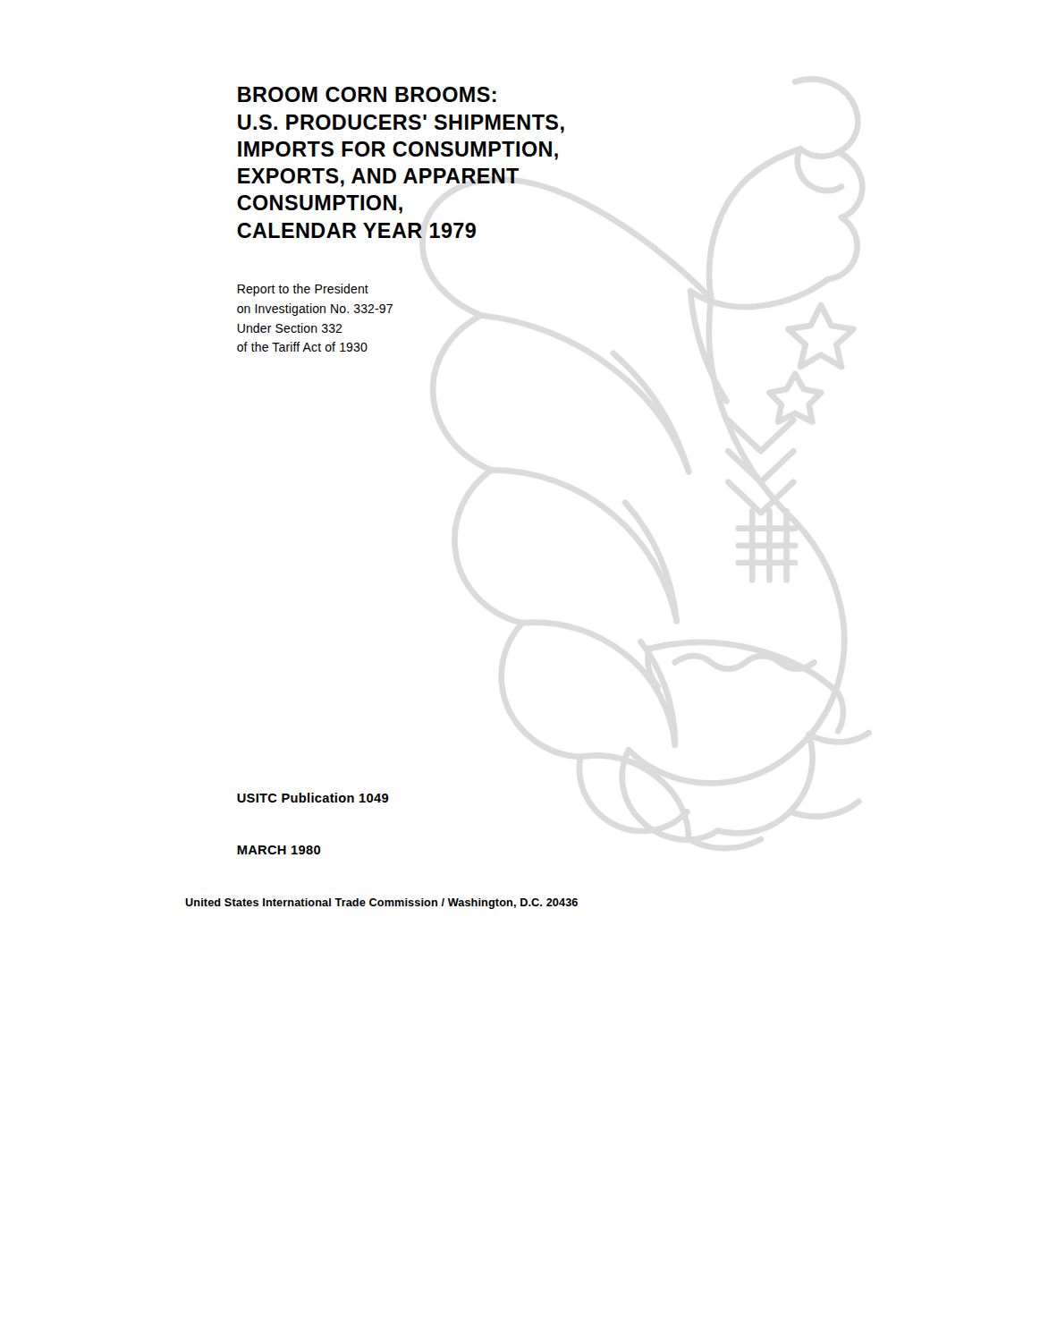BROOM CORN BROOMS:
U.S. PRODUCERS' SHIPMENTS,
IMPORTS FOR CONSUMPTION,
EXPORTS, AND APPARENT
CONSUMPTION,
CALENDAR YEAR 1979
Report to the President
on Investigation No. 332-97
Under Section 332
of the Tariff Act of 1930
USITC Publication 1049
MARCH 1980
United States International Trade Commission / Washington, D.C. 20436